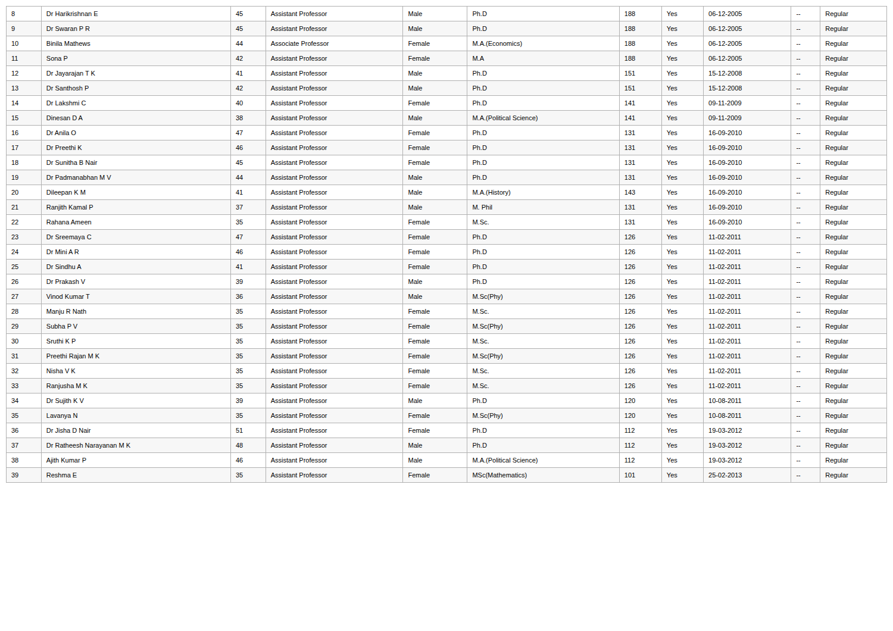| 8 | Dr Harikrishnan E | 45 | Assistant Professor | Male | Ph.D | 188 | Yes | 06-12-2005 | -- | Regular |
| 9 | Dr Swaran P R | 45 | Assistant Professor | Male | Ph.D | 188 | Yes | 06-12-2005 | -- | Regular |
| 10 | Binila Mathews | 44 | Associate Professor | Female | M.A.(Economics) | 188 | Yes | 06-12-2005 | -- | Regular |
| 11 | Sona P | 42 | Assistant Professor | Female | M.A | 188 | Yes | 06-12-2005 | -- | Regular |
| 12 | Dr Jayarajan T K | 41 | Assistant Professor | Male | Ph.D | 151 | Yes | 15-12-2008 | -- | Regular |
| 13 | Dr Santhosh P | 42 | Assistant Professor | Male | Ph.D | 151 | Yes | 15-12-2008 | -- | Regular |
| 14 | Dr Lakshmi C | 40 | Assistant Professor | Female | Ph.D | 141 | Yes | 09-11-2009 | -- | Regular |
| 15 | Dinesan D A | 38 | Assistant Professor | Male | M.A.(Political Science) | 141 | Yes | 09-11-2009 | -- | Regular |
| 16 | Dr Anila O | 47 | Assistant Professor | Female | Ph.D | 131 | Yes | 16-09-2010 | -- | Regular |
| 17 | Dr Preethi K | 46 | Assistant Professor | Female | Ph.D | 131 | Yes | 16-09-2010 | -- | Regular |
| 18 | Dr Sunitha B Nair | 45 | Assistant Professor | Female | Ph.D | 131 | Yes | 16-09-2010 | -- | Regular |
| 19 | Dr Padmanabhan M V | 44 | Assistant Professor | Male | Ph.D | 131 | Yes | 16-09-2010 | -- | Regular |
| 20 | Dileepan K M | 41 | Assistant Professor | Male | M.A.(History) | 143 | Yes | 16-09-2010 | -- | Regular |
| 21 | Ranjith Kamal P | 37 | Assistant Professor | Male | M. Phil | 131 | Yes | 16-09-2010 | -- | Regular |
| 22 | Rahana Ameen | 35 | Assistant Professor | Female | M.Sc. | 131 | Yes | 16-09-2010 | -- | Regular |
| 23 | Dr Sreemaya C | 47 | Assistant Professor | Female | Ph.D | 126 | Yes | 11-02-2011 | -- | Regular |
| 24 | Dr Mini A R | 46 | Assistant Professor | Female | Ph.D | 126 | Yes | 11-02-2011 | -- | Regular |
| 25 | Dr Sindhu A | 41 | Assistant Professor | Female | Ph.D | 126 | Yes | 11-02-2011 | -- | Regular |
| 26 | Dr Prakash V | 39 | Assistant Professor | Male | Ph.D | 126 | Yes | 11-02-2011 | -- | Regular |
| 27 | Vinod Kumar T | 36 | Assistant Professor | Male | M.Sc(Phy) | 126 | Yes | 11-02-2011 | -- | Regular |
| 28 | Manju R Nath | 35 | Assistant Professor | Female | M.Sc. | 126 | Yes | 11-02-2011 | -- | Regular |
| 29 | Subha P V | 35 | Assistant Professor | Female | M.Sc(Phy) | 126 | Yes | 11-02-2011 | -- | Regular |
| 30 | Sruthi K P | 35 | Assistant Professor | Female | M.Sc. | 126 | Yes | 11-02-2011 | -- | Regular |
| 31 | Preethi Rajan M K | 35 | Assistant Professor | Female | M.Sc(Phy) | 126 | Yes | 11-02-2011 | -- | Regular |
| 32 | Nisha V K | 35 | Assistant Professor | Female | M.Sc. | 126 | Yes | 11-02-2011 | -- | Regular |
| 33 | Ranjusha M K | 35 | Assistant Professor | Female | M.Sc. | 126 | Yes | 11-02-2011 | -- | Regular |
| 34 | Dr Sujith K V | 39 | Assistant Professor | Male | Ph.D | 120 | Yes | 10-08-2011 | -- | Regular |
| 35 | Lavanya N | 35 | Assistant Professor | Female | M.Sc(Phy) | 120 | Yes | 10-08-2011 | -- | Regular |
| 36 | Dr Jisha D Nair | 51 | Assistant Professor | Female | Ph.D | 112 | Yes | 19-03-2012 | -- | Regular |
| 37 | Dr Ratheesh Narayanan M K | 48 | Assistant Professor | Male | Ph.D | 112 | Yes | 19-03-2012 | -- | Regular |
| 38 | Ajith Kumar P | 46 | Assistant Professor | Male | M.A.(Political Science) | 112 | Yes | 19-03-2012 | -- | Regular |
| 39 | Reshma E | 35 | Assistant Professor | Female | MSc(Mathematics) | 101 | Yes | 25-02-2013 | -- | Regular |